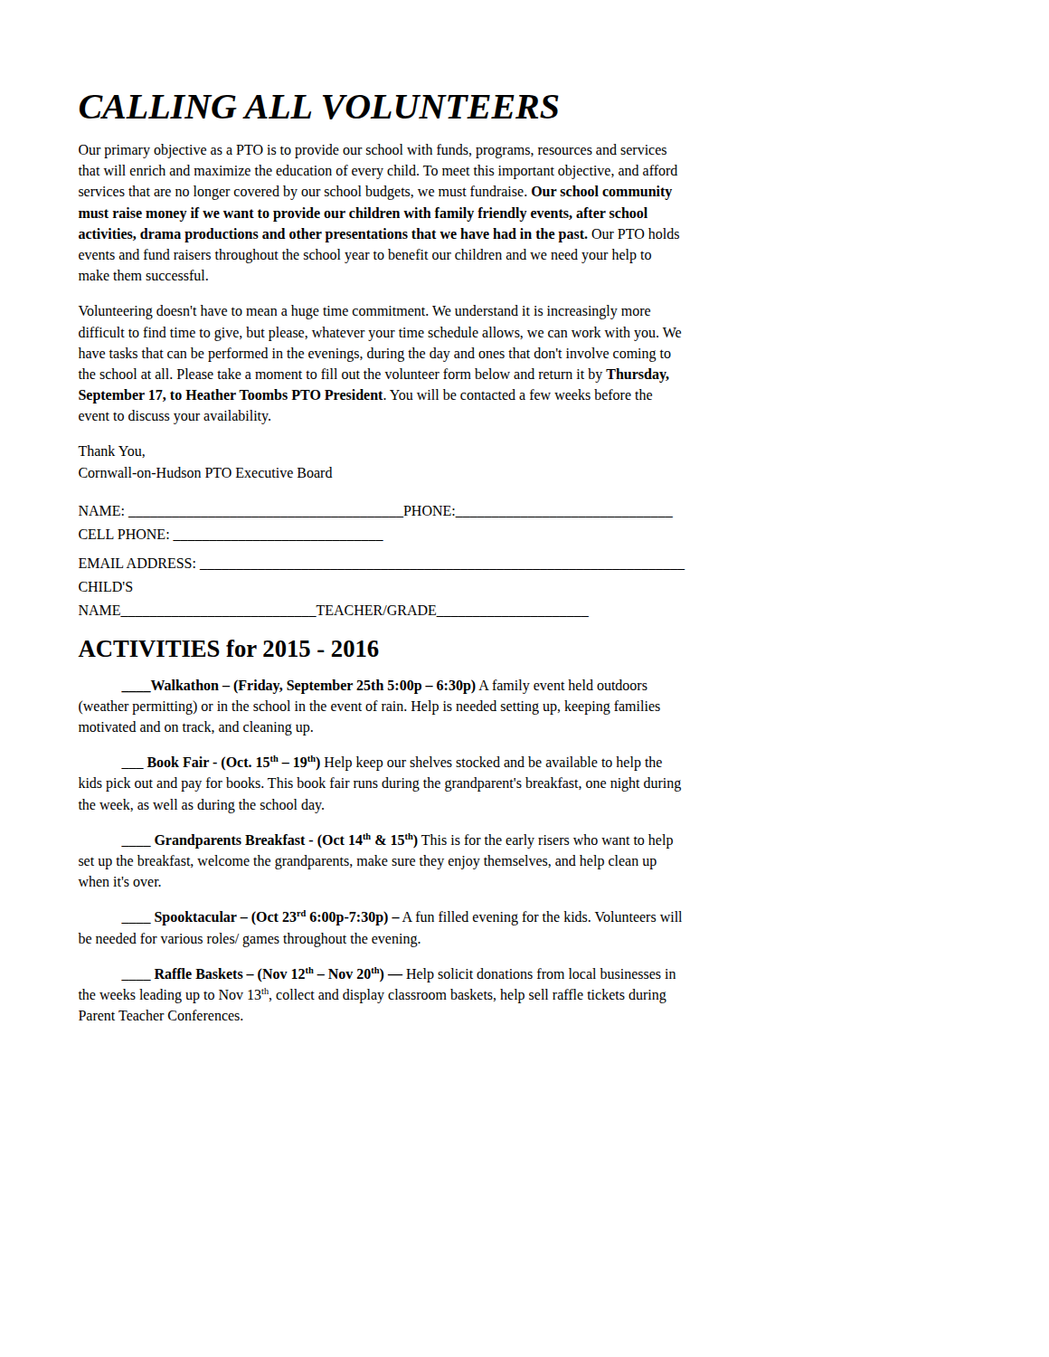CALLING ALL VOLUNTEERS
Our primary objective as a PTO is to provide our school with funds, programs, resources and services that will enrich and maximize the education of every child. To meet this important objective, and afford services that are no longer covered by our school budgets, we must fundraise. Our school community must raise money if we want to provide our children with family friendly events, after school activities, drama productions and other presentations that we have had in the past. Our PTO holds events and fund raisers throughout the school year to benefit our children and we need your help to make them successful.
Volunteering doesn't have to mean a huge time commitment. We understand it is increasingly more difficult to find time to give, but please, whatever your time schedule allows, we can work with you. We have tasks that can be performed in the evenings, during the day and ones that don't involve coming to the school at all. Please take a moment to fill out the volunteer form below and return it by Thursday, September 17, to Heather Toombs PTO President. You will be contacted a few weeks before the event to discuss your availability.
Thank You,
Cornwall-on-Hudson PTO Executive Board
NAME: ______________________________________PHONE:______________________________
CELL PHONE: _____________________________
EMAIL ADDRESS: ___________________________________________________________________
CHILD'S
NAME___________________________TEACHER/GRADE_____________________
ACTIVITIES for 2015 - 2016
____Walkathon – (Friday, September 25th 5:00p – 6:30p) A family event held outdoors (weather permitting) or in the school in the event of rain. Help is needed setting up, keeping families motivated and on track, and cleaning up.
___ Book Fair - (Oct. 15th – 19th) Help keep our shelves stocked and be available to help the kids pick out and pay for books. This book fair runs during the grandparent's breakfast, one night during the week, as well as during the school day.
____ Grandparents Breakfast - (Oct 14th & 15th) This is for the early risers who want to help set up the breakfast, welcome the grandparents, make sure they enjoy themselves, and help clean up when it's over.
____ Spooktacular – (Oct 23rd 6:00p-7:30p) – A fun filled evening for the kids. Volunteers will be needed for various roles/ games throughout the evening.
____ Raffle Baskets – (Nov 12th – Nov 20th) — Help solicit donations from local businesses in the weeks leading up to Nov 13th, collect and display classroom baskets, help sell raffle tickets during Parent Teacher Conferences.